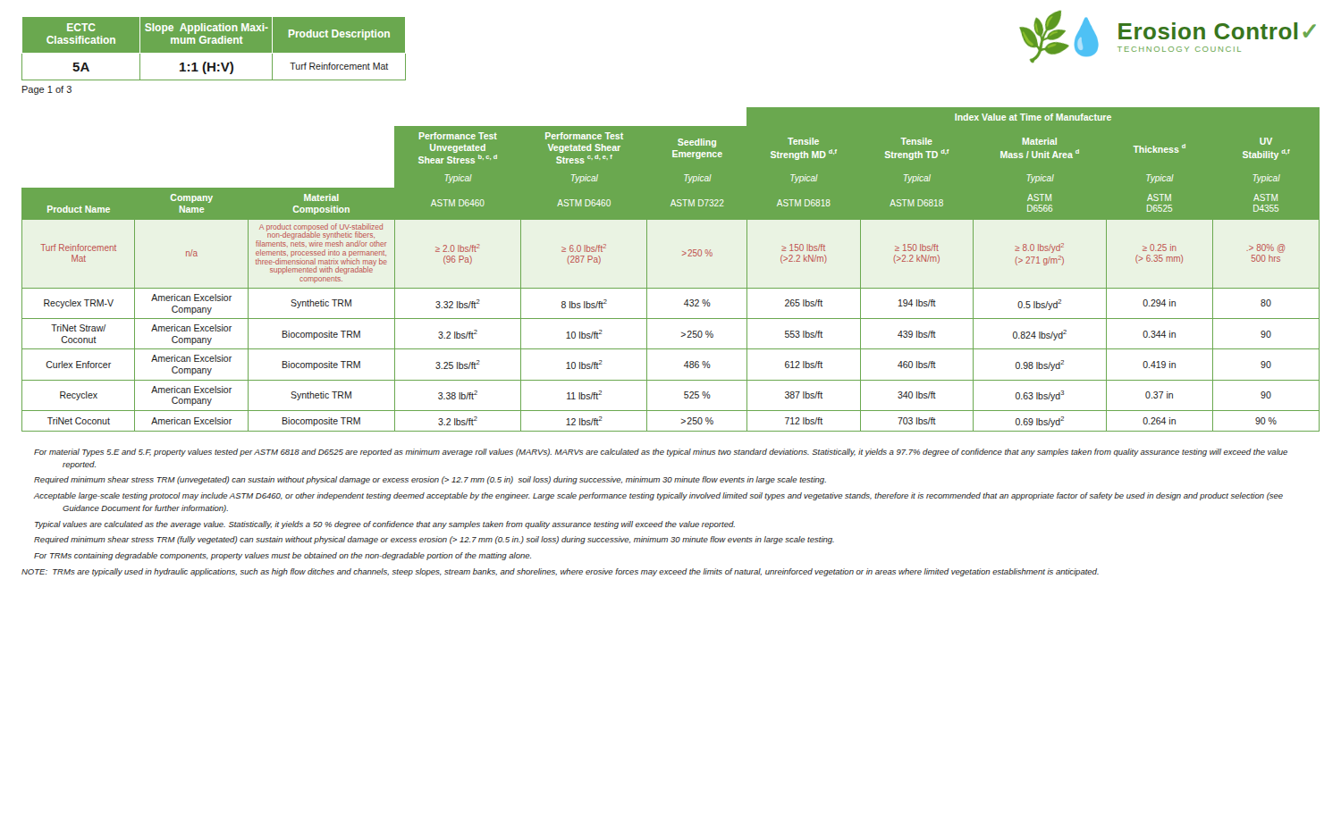| ECTC Classification | Slope Application Maxi- mum Gradient | Product Description |
| --- | --- | --- |
| 5A | 1:1 (H:V) | Turf Reinforcement Mat |
Page 1 of 3
🌿💧 Erosion Control✓
Technology Council
| | | | | Index Value at Time of Manufacture |
| --- | --- | --- | --- | --- |
| | Performance Test Unvegetated Shear Stress b, c, d | Performance Test Vegetated Shear Stress c, d, e, f | Seedling Emergence | Tensile Strength MD d,f | Tensile Strength TD d,f | Material Mass / Unit Area d | Thickness d | UV Stability d,f |
| | Typical | Typical | Typical | Typical | Typical | Typical | Typical | Typical |
| Product Name | Company Name | Material Composition | ASTM D6460 | ASTM D6460 | ASTM D7322 | ASTM D6818 | ASTM D6818 | ASTM D6566 | ASTM D6525 | ASTM D4355 |
| Turf Reinforcement Mat | n/a | A product composed of UV-stabilized non-degradable synthetic fibers, filaments, nets, wire mesh and/or other elements, processed into a permanent, three-dimensional matrix which may be supplemented with degradable components. | ≥ 2.0 lbs/ft 2 (96 Pa) | ≥ 6.0 lbs/ft 2 (287 Pa) | > 250 % | ≥ 150 lbs/ft (>2.2 kN/m) | ≥ 150 lbs/ft (>2.2 kN/m) | ≥ 8.0 lbs/yd 2 (> 271 g/m 2 ) | ≥ 0.25 in (> 6.35 mm) | .> 80% @ 500 hrs |
| Recyclex TRM-V | American Excelsior Company | Synthetic TRM | 3.32 lbs/ft 2 | 8 lbs lbs/ft 2 | 432 % | 265 lbs/ft | 194 lbs/ft | 0.5 lbs/yd 2 | 0.294 in | 80 |
| TriNet Straw/ Coconut | American Excelsior Company | Biocomposite TRM | 3.2 lbs/ft 2 | 10 lbs/ft 2 | > 250 % | 553 lbs/ft | 439 lbs/ft | 0.824 lbs/yd 2 | 0.344 in | 90 |
| Curlex Enforcer | American Excelsior Company | Biocomposite TRM | 3.25 lbs/ft 2 | 10 lbs/ft 2 | 486 % | 612 lbs/ft | 460 lbs/ft | 0.98 lbs/yd 2 | 0.419 in | 90 |
| Recyclex | American Excelsior Company | Synthetic TRM | 3.38 lb/ft 2 | 11 lbs/ft 2 | 525 % | 387 lbs/ft | 340 lbs/ft | 0.63 lbs/yd 3 | 0.37 in | 90 |
| TriNet Coconut | American Excelsior | Biocomposite TRM | 3.2 lbs/ft 2 | 12 lbs/ft 2 | > 250 % | 712 lbs/ft | 703 lbs/ft | 0.69 lbs/yd 2 | 0.264 in | 90 % |
a. For material Types 5.E and 5.F, property values tested per ASTM 6818 and D6525 are reported as minimum average roll values (MARVs). MARVs are calculated as the typical minus two standard deviations. Statistically, it yields a 97.7% degree of confidence that any samples taken from quality assurance testing will exceed the value reported.
b. Required minimum shear stress TRM (unvegetated) can sustain without physical damage or excess erosion (> 12.7 mm (0.5 in) soil loss) during successive, minimum 30 minute flow events in large scale testing.
c. Acceptable large-scale testing protocol may include ASTM D6460, or other independent testing deemed acceptable by the engineer. Large scale performance testing typically involved limited soil types and vegetative stands, therefore it is recommended that an appropriate factor of safety be used in design and product selection (see Guidance Document for further information).
d. Typical values are calculated as the average value. Statistically, it yields a 50 % degree of confidence that any samples taken from quality assurance testing will exceed the value reported.
e. Required minimum shear stress TRM (fully vegetated) can sustain without physical damage or excess erosion (> 12.7 mm (0.5 in.) soil loss) during successive, minimum 30 minute flow events in large scale testing.
f. For TRMs containing degradable components, property values must be obtained on the non-degradable portion of the matting alone.
NOTE: TRMs are typically used in hydraulic applications, such as high flow ditches and channels, steep slopes, stream banks, and shorelines, where erosive forces may exceed the limits of natural, unreinforced vegetation or in areas where limited vegetation establishment is anticipated.